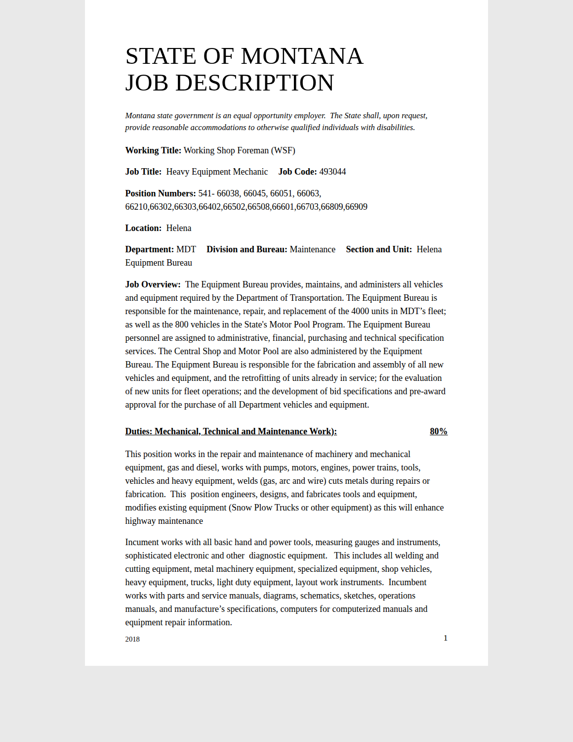STATE OF MONTANA
JOB DESCRIPTION
Montana state government is an equal opportunity employer. The State shall, upon request, provide reasonable accommodations to otherwise qualified individuals with disabilities.
Working Title: Working Shop Foreman (WSF)
Job Title: Heavy Equipment Mechanic Job Code: 493044
Position Numbers: 541- 66038, 66045, 66051, 66063, 66210,66302,66303,66402,66502,66508,66601,66703,66809,66909
Location: Helena
Department: MDT Division and Bureau: Maintenance Section and Unit: Helena Equipment Bureau
Job Overview: The Equipment Bureau provides, maintains, and administers all vehicles and equipment required by the Department of Transportation. The Equipment Bureau is responsible for the maintenance, repair, and replacement of the 4000 units in MDT’s fleet; as well as the 800 vehicles in the State's Motor Pool Program. The Equipment Bureau personnel are assigned to administrative, financial, purchasing and technical specification services. The Central Shop and Motor Pool are also administered by the Equipment Bureau. The Equipment Bureau is responsible for the fabrication and assembly of all new vehicles and equipment, and the retrofitting of units already in service; for the evaluation of new units for fleet operations; and the development of bid specifications and pre-award approval for the purchase of all Department vehicles and equipment.
Duties: Mechanical, Technical and Maintenance Work): 80%
This position works in the repair and maintenance of machinery and mechanical equipment, gas and diesel, works with pumps, motors, engines, power trains, tools, vehicles and heavy equipment, welds (gas, arc and wire) cuts metals during repairs or fabrication. This position engineers, designs, and fabricates tools and equipment, modifies existing equipment (Snow Plow Trucks or other equipment) as this will enhance highway maintenance
Incument works with all basic hand and power tools, measuring gauges and instruments, sophisticated electronic and other diagnostic equipment. This includes all welding and cutting equipment, metal machinery equipment, specialized equipment, shop vehicles, heavy equipment, trucks, light duty equipment, layout work instruments. Incumbent works with parts and service manuals, diagrams, schematics, sketches, operations manuals, and manufacture’s specifications, computers for computerized manuals and equipment repair information.
2018 1